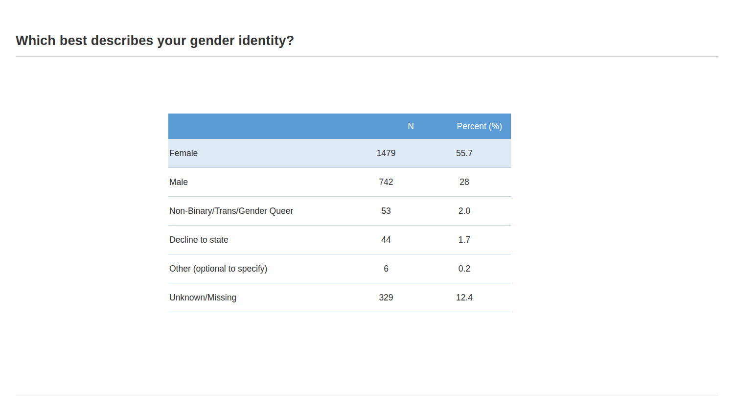Which best describes your gender identity?
| | N | Percent (%) |
| --- | --- | --- |
| Female | 1479 | 55.7 |
| Male | 742 | 28 |
| Non-Binary/Trans/Gender Queer | 53 | 2.0 |
| Decline to state | 44 | 1.7 |
| Other (optional to specify) | 6 | 0.2 |
| Unknown/Missing | 329 | 12.4 |